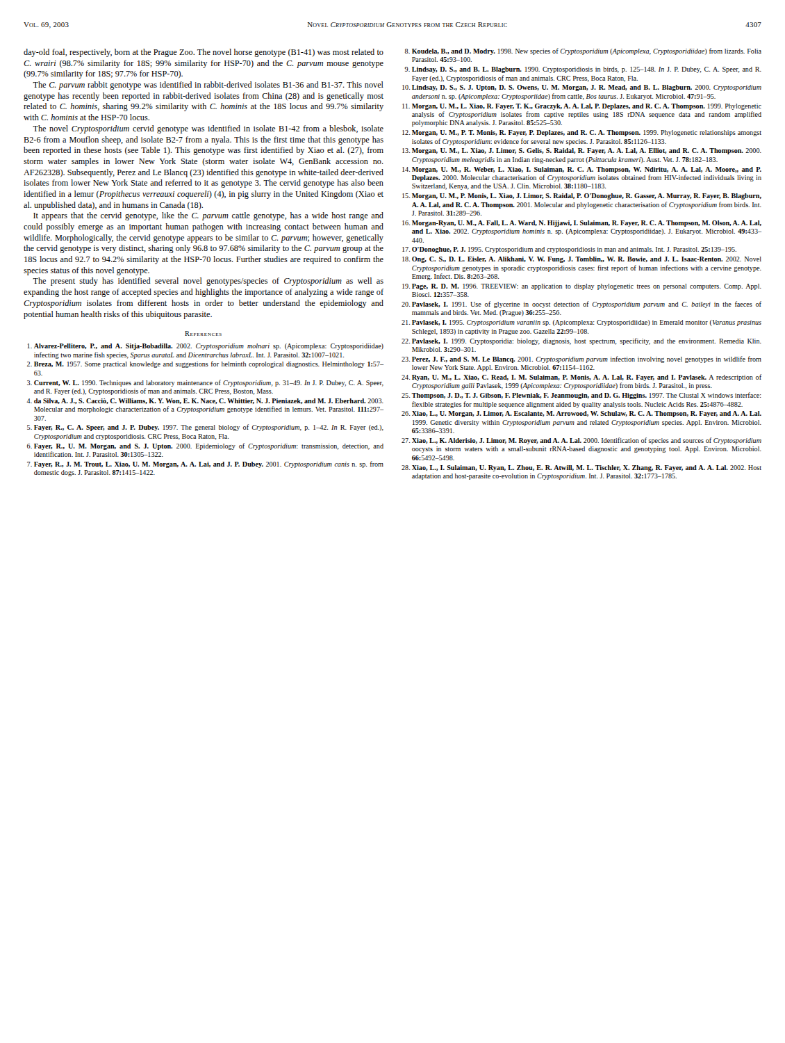Vol. 69, 2003 Novel Cryptosporidium Genotypes from the Czech Republic 4307
day-old foal, respectively, born at the Prague Zoo. The novel horse genotype (B1-41) was most related to C. wrairi (98.7% similarity for 18S; 99% similarity for HSP-70) and the C. parvum mouse genotype (99.7% similarity for 18S; 97.7% for HSP-70).
The C. parvum rabbit genotype was identified in rabbit-derived isolates B1-36 and B1-37. This novel genotype has recently been reported in rabbit-derived isolates from China (28) and is genetically most related to C. hominis, sharing 99.2% similarity with C. hominis at the 18S locus and 99.7% similarity with C. hominis at the HSP-70 locus.
The novel Cryptosporidium cervid genotype was identified in isolate B1-42 from a blesbok, isolate B2-6 from a Mouflon sheep, and isolate B2-7 from a nyala. This is the first time that this genotype has been reported in these hosts (see Table 1). This genotype was first identified by Xiao et al. (27), from storm water samples in lower New York State (storm water isolate W4, GenBank accession no. AF262328). Subsequently, Perez and Le Blancq (23) identified this genotype in white-tailed deer-derived isolates from lower New York State and referred to it as genotype 3. The cervid genotype has also been identified in a lemur (Propithecus verreauxi coquereli) (4), in pig slurry in the United Kingdom (Xiao et al. unpublished data), and in humans in Canada (18).
It appears that the cervid genotype, like the C. parvum cattle genotype, has a wide host range and could possibly emerge as an important human pathogen with increasing contact between human and wildlife. Morphologically, the cervid genotype appears to be similar to C. parvum; however, genetically the cervid genotype is very distinct, sharing only 96.8 to 97.68% similarity to the C. parvum group at the 18S locus and 92.7 to 94.2% similarity at the HSP-70 locus. Further studies are required to confirm the species status of this novel genotype.
The present study has identified several novel genotypes/species of Cryptosporidium as well as expanding the host range of accepted species and highlights the importance of analyzing a wide range of Cryptosporidium isolates from different hosts in order to better understand the epidemiology and potential human health risks of this ubiquitous parasite.
References
1 Alvarez-Pellitero, P., and A. Sitja-Bobadilla. 2002. Cryptosporidium molnari sp. (Apicomplexa: Cryptosporidiidae) infecting two marine fish species, Sparus aurataL and Dicentrarchus labraxL. Int. J. Parasitol. 32: 1007–1021.
2 Breza, M. 1957. Some practical knowledge and suggestions for helminth coprological diagnostics. Helminthology 1: 57–63.
3 Current, W. L. 1990. Techniques and laboratory maintenance of Cryptosporidium, p. 31–49. In J. P. Dubey, C. A. Speer, and R. Fayer (ed.), Cryptosporidiosis of man and animals. CRC Press, Boston, Mass.
4 da Silva, A. J., S. Cacciò, C. Williams, K. Y. Won, E. K. Nace, C. Whittier, N. J. Pieniazek, and M. J. Eberhard. 2003. Molecular and morphologic characterization of a Cryptosporidium genotype identified in lemurs. Vet. Parasitol. 111: 297–307.
5 Fayer, R., C. A. Speer, and J. P. Dubey. 1997. The general biology of Cryptosporidium, p. 1–42. In R. Fayer (ed.), Cryptosporidium and cryptosporidiosis. CRC Press, Boca Raton, Fla.
6 Fayer, R., U. M. Morgan, and S. J. Upton. 2000. Epidemiology of Cryptosporidium: transmission, detection, and identification. Int. J. Parasitol. 30: 1305–1322.
7 Fayer, R., J. M. Trout, L. Xiao, U. M. Morgan, A. A. Lai, and J. P. Dubey. 2001. Cryptosporidium canis n. sp. from domestic dogs. J. Parasitol. 87: 1415–1422.
8 Koudela, B., and D. Modry. 1998. New species of Cryptosporidium (Apicomplexa, Cryptosporidiidae) from lizards. Folia Parasitol. 45: 93–100.
9 Lindsay, D. S., and B. L. Blagburn. 1990. Cryptosporidiosis in birds, p. 125–148. In J. P. Dubey, C. A. Speer, and R. Fayer (ed.), Cryptosporidiosis of man and animals. CRC Press, Boca Raton, Fla.
10 Lindsay, D. S., S. J. Upton, D. S. Owens, U. M. Morgan, J. R. Mead, and B. L. Blagburn. 2000. Cryptosporidium andersoni n. sp. (Apicomplexa: Cryptosporiidae) from cattle, Bos taurus. J. Eukaryot. Microbiol. 47: 91–95.
11 Morgan, U. M., L. Xiao, R. Fayer, T. K., Graczyk, A. A. Lal, P. Deplazes, and R. C. A. Thompson. 1999. Phylogenetic analysis of Cryptosporidium isolates from captive reptiles using 18S rDNA sequence data and random amplified polymorphic DNA analysis. J. Parasitol. 85: 525–530.
12 Morgan, U. M., P. T. Monis, R. Fayer, P. Deplazes, and R. C. A. Thompson. 1999. Phylogenetic relationships amongst isolates of Cryptosporidium: evidence for several new species. J. Parasitol. 85: 1126–1133.
13 Morgan, U. M., L. Xiao, J. Limor, S. Gelis, S. Raidal, R. Fayer, A. A. Lal, A. Elliot, and R. C. A. Thompson. 2000. Cryptosporidium meleagridis in an Indian ring-necked parrot (Psittacula krameri). Aust. Vet. J. 78: 182–183.
14 Morgan, U. M., R. Weber, L. Xiao, I. Sulaiman, R. C. A. Thompson, W. Ndiritu, A. A. Lal, A. Moore,, and P. Deplazes. 2000. Molecular characterisation of Cryptosporidium isolates obtained from HIV-infected individuals living in Switzerland, Kenya, and the USA. J. Clin. Microbiol. 38: 1180–1183.
15 Morgan, U. M., P. Monis, L. Xiao, J. Limor, S. Raidal, P. O'Donoghue, R. Gasser, A. Murray, R. Fayer, B. Blagburn, A. A. Lal, and R. C. A. Thompson. 2001. Molecular and phylogenetic characterisation of Cryptosporidium from birds. Int. J. Parasitol. 31: 289–296.
16 Morgan-Ryan, U. M., A. Fall, L. A. Ward, N. Hijjawi, I. Sulaiman, R. Fayer, R. C. A. Thompson, M. Olson, A. A. Lal, and L. Xiao. 2002. Cryptosporidium hominis n. sp. (Apicomplexa: Cryptosporidiidae). J. Eukaryot. Microbiol. 49: 433–440.
17 O'Donoghue, P. J. 1995. Cryptosporidium and cryptosporidiosis in man and animals. Int. J. Parasitol. 25: 139–195.
18 Ong, C. S., D. L. Eisler, A. Alikhani, V. W. Fung, J. Tomblin,, W. R. Bowie, and J. L. Isaac-Renton. 2002. Novel Cryptosporidium genotypes in sporadic cryptosporidiosis cases: first report of human infections with a cervine genotype. Emerg. Infect. Dis. 8: 263–268.
19 Page, R. D. M. 1996. TREEVIEW: an application to display phylogenetic trees on personal computers. Comp. Appl. Biosci. 12: 357–358.
20 Pavlasek, I. 1991. Use of glycerine in oocyst detection of Cryptosporidium parvum and C. baileyi in the faeces of mammals and birds. Vet. Med. (Prague) 36: 255–256.
21 Pavlasek, I. 1995. Cryptosporidium varaniin sp. (Apicomplexa: Cryptosporidiidae) in Emerald monitor (Varanus prasinus Schlegel, 1893) in captivity in Prague zoo. Gazella 22: 99–108.
22 Pavlasek, I. 1999. Cryptosporidia: biology, diagnosis, host spectrum, specificity, and the environment. Remedia Klin. Mikrobiol. 3: 290–301.
23 Perez, J. F., and S. M. Le Blancq. 2001. Cryptosporidium parvum infection involving novel genotypes in wildlife from lower New York State. Appl. Environ. Microbiol. 67: 1154–1162.
24 Ryan, U. M., L. Xiao, C. Read, I. M. Sulaiman, P. Monis, A. A. Lal, R. Fayer, and I. Pavlasek. A redescription of Cryptosporidium galli Pavlasek, 1999 (Apicomplexa: Cryptosporidiidae) from birds. J. Parasitol., in press.
25 Thompson, J. D., T. J. Gibson, F. Plewniak, F. Jeanmougin, and D. G. Higgins. 1997. The Clustal X windows interface: flexible strategies for multiple sequence alignment aided by quality analysis tools. Nucleic Acids Res. 25: 4876–4882.
26 Xiao, L., U. Morgan, J. Limor, A. Escalante, M. Arrowood, W. Schulaw, R. C. A. Thompson, R. Fayer, and A. A. Lal. 1999. Genetic diversity within Cryptosporidium parvum and related Cryptosporidium species. Appl. Environ. Microbiol. 65: 3386–3391.
27 Xiao, L., K. Alderisio, J. Limor, M. Royer, and A. A. Lal. 2000. Identification of species and sources of Cryptosporidium oocysts in storm waters with a small-subunit rRNA-based diagnostic and genotyping tool. Appl. Environ. Microbiol. 66: 5492–5498.
28 Xiao, L., I. Sulaiman, U. Ryan, L. Zhou, E. R. Atwill, M. L. Tischler, X. Zhang, R. Fayer, and A. A. Lal. 2002. Host adaptation and host-parasite co-evolution in Cryptosporidium. Int. J. Parasitol. 32: 1773–1785.